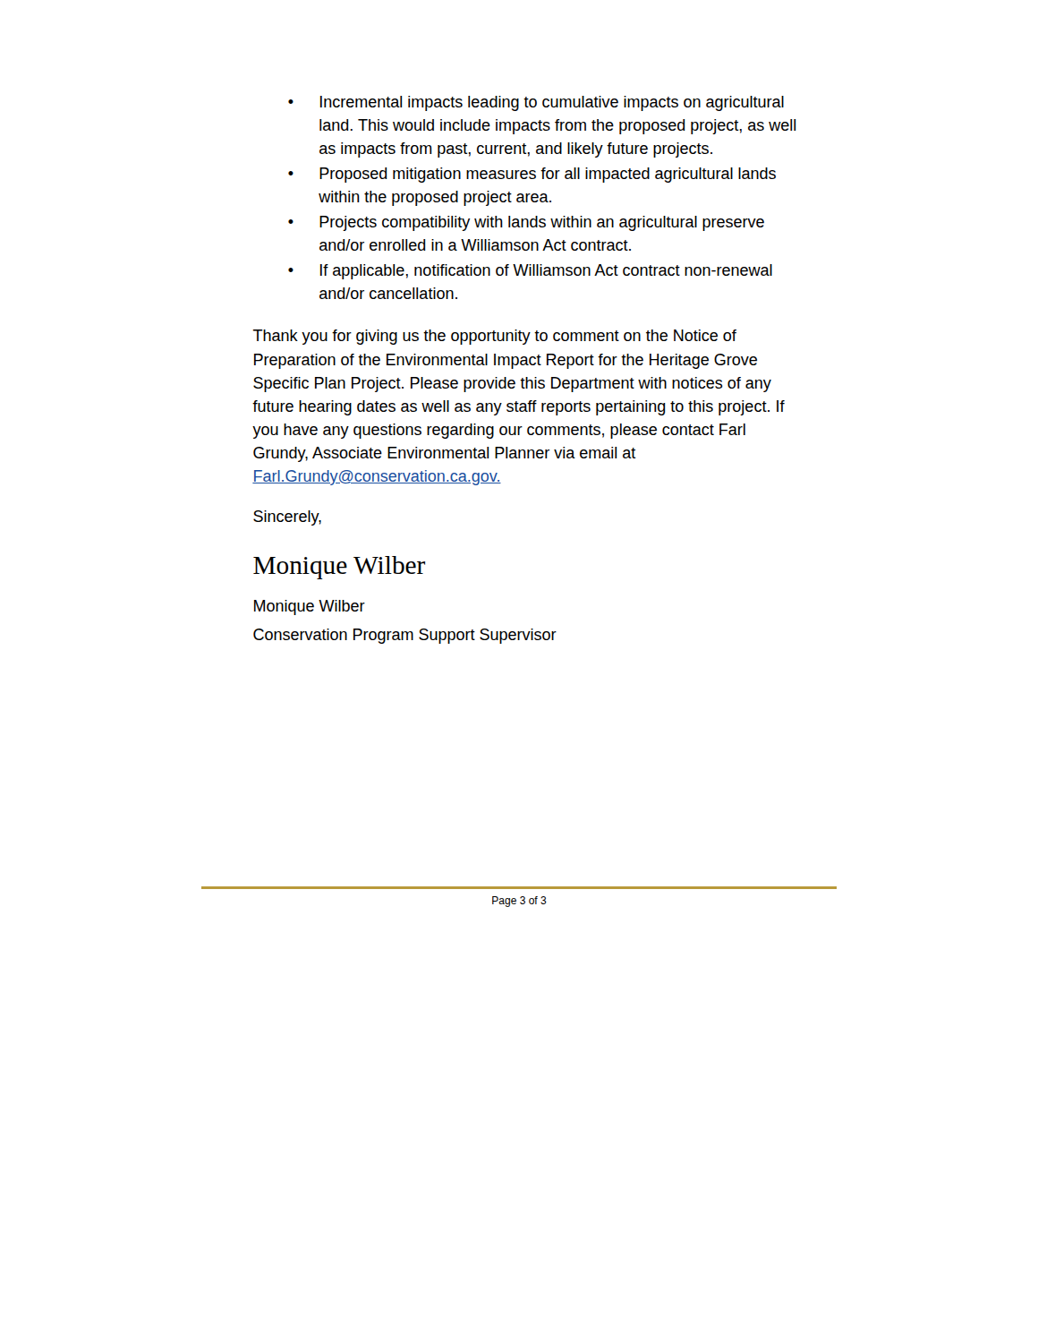Incremental impacts leading to cumulative impacts on agricultural land. This would include impacts from the proposed project, as well as impacts from past, current, and likely future projects.
Proposed mitigation measures for all impacted agricultural lands within the proposed project area.
Projects compatibility with lands within an agricultural preserve and/or enrolled in a Williamson Act contract.
If applicable, notification of Williamson Act contract non-renewal and/or cancellation.
Thank you for giving us the opportunity to comment on the Notice of Preparation of the Environmental Impact Report for the Heritage Grove Specific Plan Project. Please provide this Department with notices of any future hearing dates as well as any staff reports pertaining to this project. If you have any questions regarding our comments, please contact Farl Grundy, Associate Environmental Planner via email at Farl.Grundy@conservation.ca.gov.
Sincerely,
Monique Wilber
Monique Wilber
Conservation Program Support Supervisor
Page 3 of 3